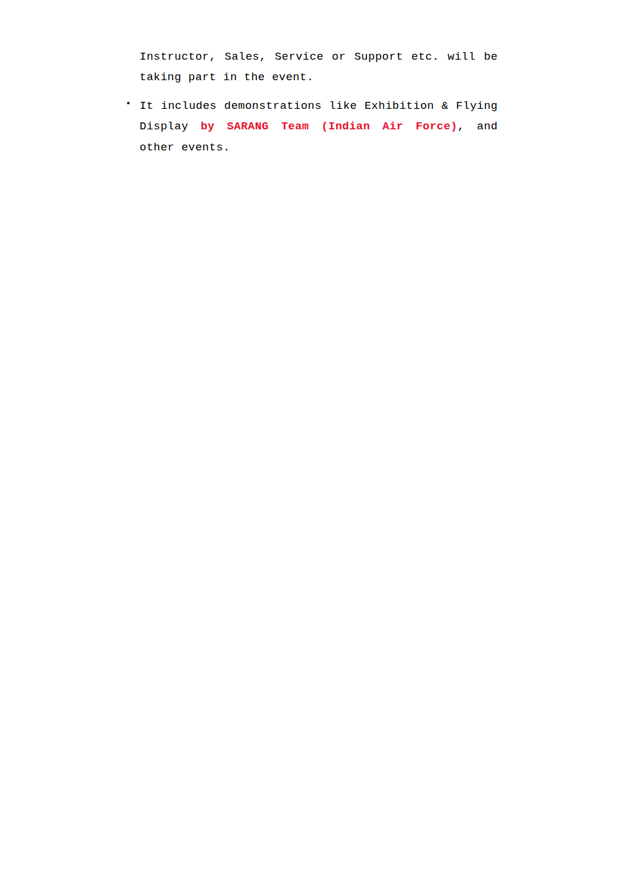Instructor, Sales, Service or Support etc. will be taking part in the event.
It includes demonstrations like Exhibition & Flying Display by SARANG Team (Indian Air Force), and other events.